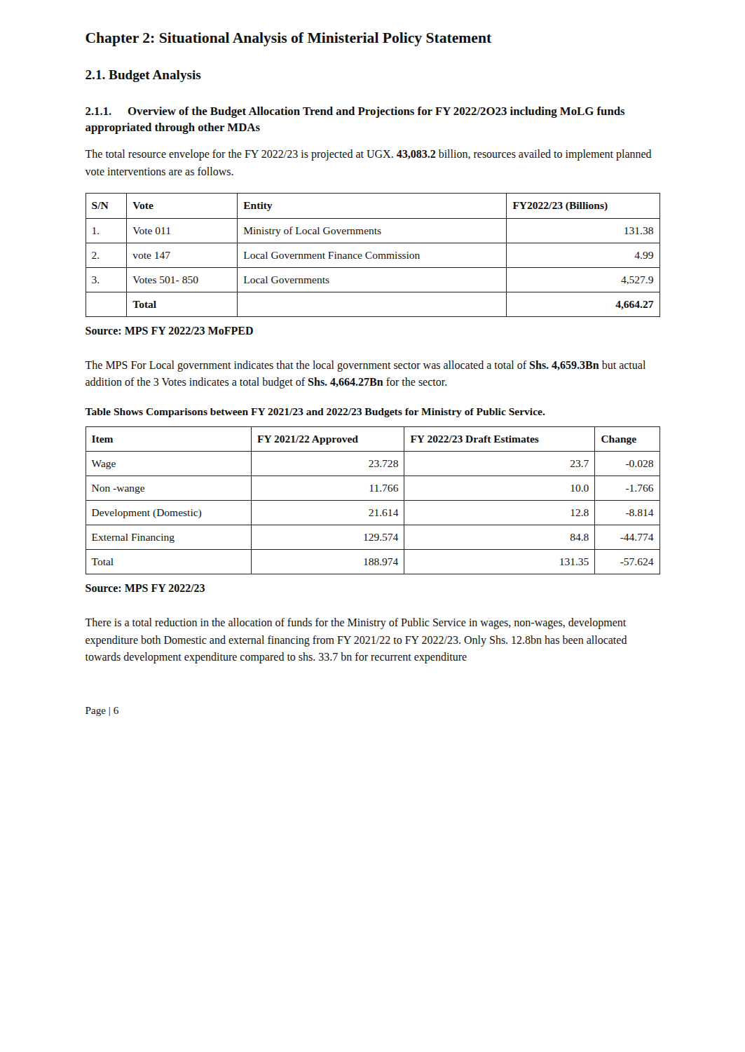Chapter 2: Situational Analysis of Ministerial Policy Statement
2.1. Budget Analysis
2.1.1. Overview of the Budget Allocation Trend and Projections for FY 2022/2O23 including MoLG funds appropriated through other MDAs
The total resource envelope for the FY 2022/23 is projected at UGX. 43,083.2 billion, resources availed to implement planned vote interventions are as follows.
| S/N | Vote | Entity | FY2022/23 (Billions) |
| --- | --- | --- | --- |
| 1. | Vote 011 | Ministry of Local Governments | 131.38 |
| 2. | vote 147 | Local Government Finance Commission | 4.99 |
| 3. | Votes 501- 850 | Local Governments | 4,527.9 |
| | Total | | 4,664.27 |
Source: MPS FY 2022/23 MoFPED
The MPS For Local government indicates that the local government sector was allocated a total of Shs. 4,659.3Bn but actual addition of the 3 Votes indicates a total budget of Shs. 4,664.27Bn for the sector.
Table Shows Comparisons between FY 2021/23 and 2022/23 Budgets for Ministry of Public Service.
| Item | FY 2021/22 Approved | FY 2022/23 Draft Estimates | Change |
| --- | --- | --- | --- |
| Wage | 23.728 | 23.7 | -0.028 |
| Non -wange | 11.766 | 10.0 | -1.766 |
| Development (Domestic) | 21.614 | 12.8 | -8.814 |
| External Financing | 129.574 | 84.8 | -44.774 |
| Total | 188.974 | 131.35 | -57.624 |
Source: MPS FY 2022/23
There is a total reduction in the allocation of funds for the Ministry of Public Service in wages, non-wages, development expenditure both Domestic and external financing from FY 2021/22 to FY 2022/23. Only Shs. 12.8bn has been allocated towards development expenditure compared to shs. 33.7 bn for recurrent expenditure
Page | 6